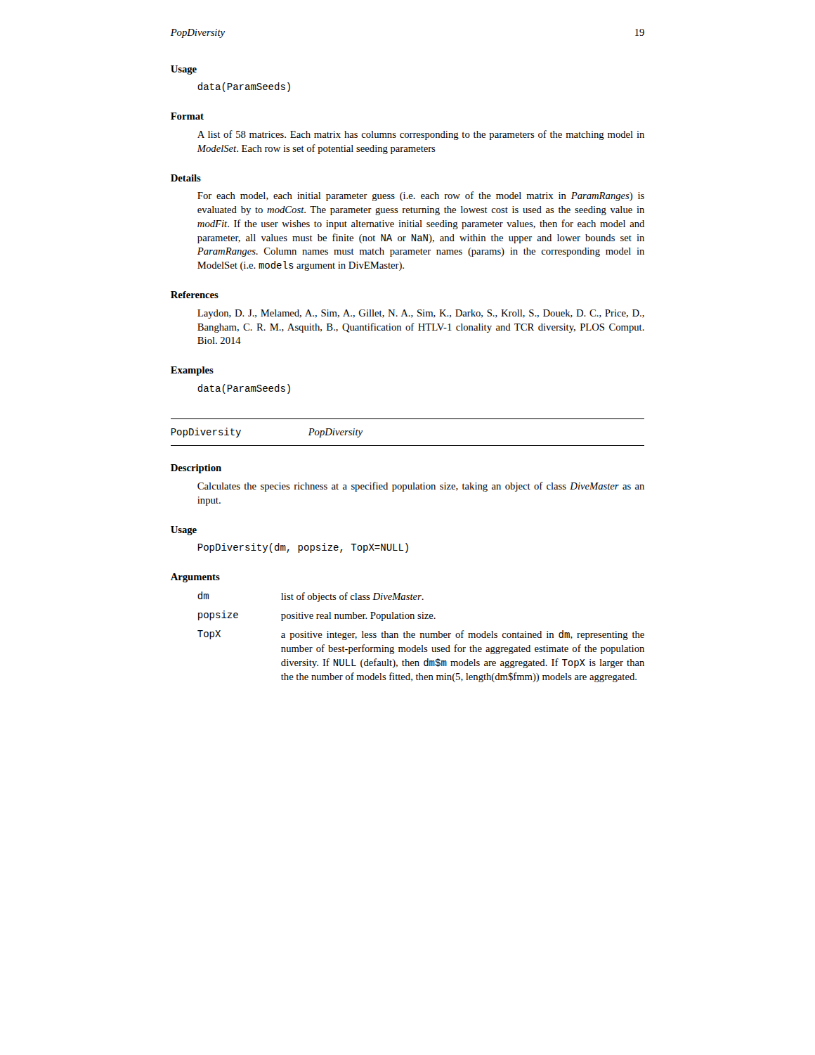PopDiversity 19
Usage
data(ParamSeeds)
Format
A list of 58 matrices. Each matrix has columns corresponding to the parameters of the matching model in ModelSet. Each row is set of potential seeding parameters
Details
For each model, each initial parameter guess (i.e. each row of the model matrix in ParamRanges) is evaluated by to modCost. The parameter guess returning the lowest cost is used as the seeding value in modFit. If the user wishes to input alternative initial seeding parameter values, then for each model and parameter, all values must be finite (not NA or NaN), and within the upper and lower bounds set in ParamRanges. Column names must match parameter names (params) in the corresponding model in ModelSet (i.e. models argument in DivEMaster).
References
Laydon, D. J., Melamed, A., Sim, A., Gillet, N. A., Sim, K., Darko, S., Kroll, S., Douek, D. C., Price, D., Bangham, C. R. M., Asquith, B., Quantification of HTLV-1 clonality and TCR diversity, PLOS Comput. Biol. 2014
Examples
data(ParamSeeds)
PopDiversity PopDiversity
Description
Calculates the species richness at a specified population size, taking an object of class DiveMaster as an input.
Usage
PopDiversity(dm, popsize, TopX=NULL)
Arguments
| dm | list of objects of class DiveMaster . |
| popsize | positive real number. Population size. |
| TopX | a positive integer, less than the number of models contained in dm , representing the number of best-performing models used for the aggregated estimate of the population diversity. If NULL (default), then dm$m models are aggregated. If TopX is larger than the the number of models fitted, then min(5, length(dm$fmm)) models are aggregated. |